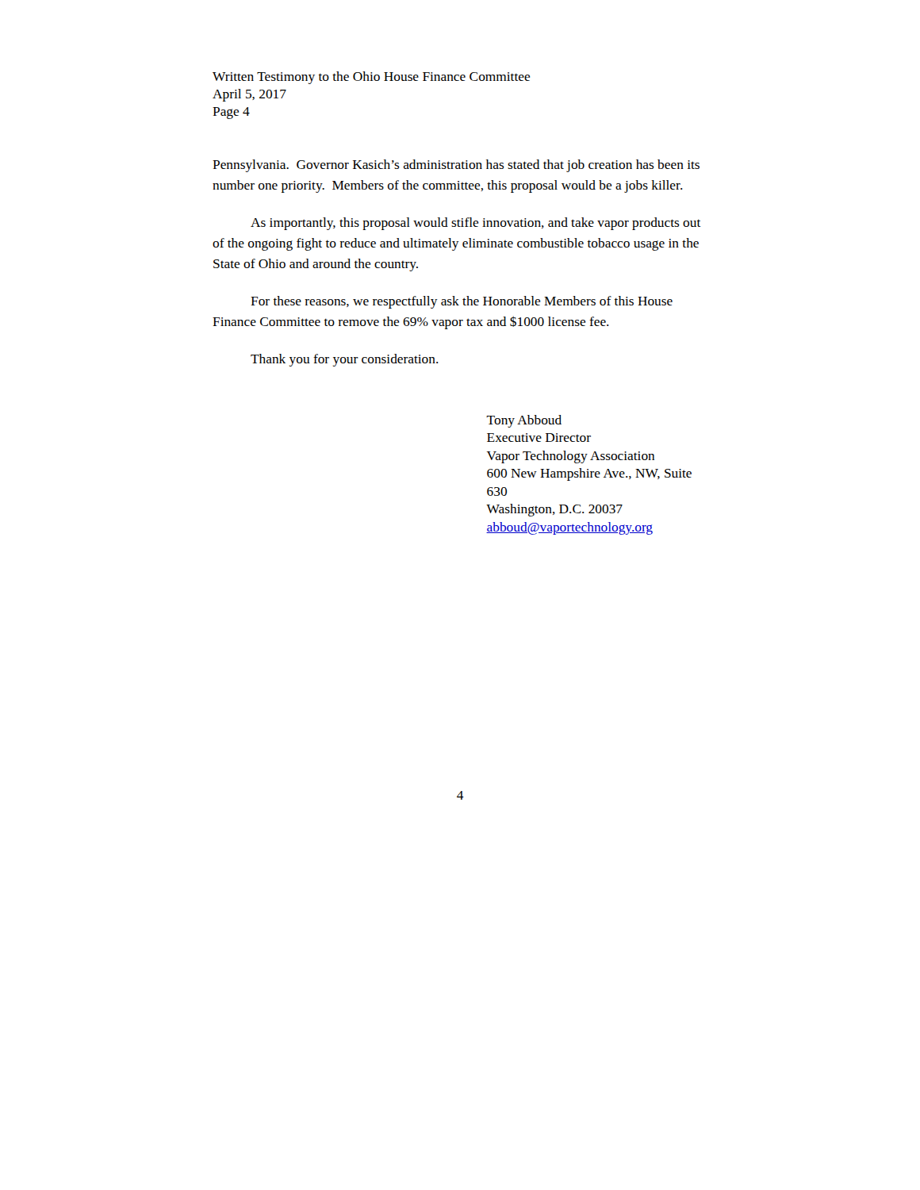Written Testimony to the Ohio House Finance Committee
April 5, 2017
Page 4
Pennsylvania. Governor Kasich’s administration has stated that job creation has been its number one priority. Members of the committee, this proposal would be a jobs killer.
As importantly, this proposal would stifle innovation, and take vapor products out of the ongoing fight to reduce and ultimately eliminate combustible tobacco usage in the State of Ohio and around the country.
For these reasons, we respectfully ask the Honorable Members of this House Finance Committee to remove the 69% vapor tax and $1000 license fee.
Thank you for your consideration.
Tony Abboud
Executive Director
Vapor Technology Association
600 New Hampshire Ave., NW, Suite 630
Washington, D.C. 20037
abboud@vaportechnology.org
4